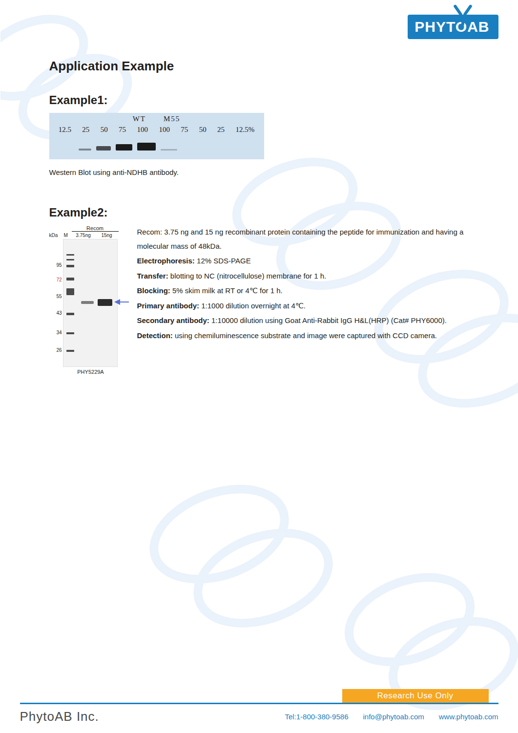PHYTOAB
Application Example
Example1:
WT M55
12.5255075100 10075502512.5%
Western Blot using anti-NDHB antibody.
Example2:
Recom
kDa M 3.75ng 15ng
95 72 55 43 34 26
PHY5229A
Recom: 3.75 ng and 15 ng recombinant protein containing the peptide for immunization and having a molecular mass of 48kDa.
Electrophoresis: 12% SDS-PAGE
Transfer: blotting to NC (nitrocellulose) membrane for 1 h.
Blocking: 5% skim milk at RT or 4℃ for 1 h.
Primary antibody: 1:1000 dilution overnight at 4℃.
Secondary antibody: 1:10000 dilution using Goat Anti-Rabbit IgG H&L(HRP) (Cat# PHY6000).
Detection: using chemiluminescence substrate and image were captured with CCD camera.
Research Use Only
PhytoAB Inc.
Tel:1-800-380-9586 info@phytoab.com www.phytoab.com